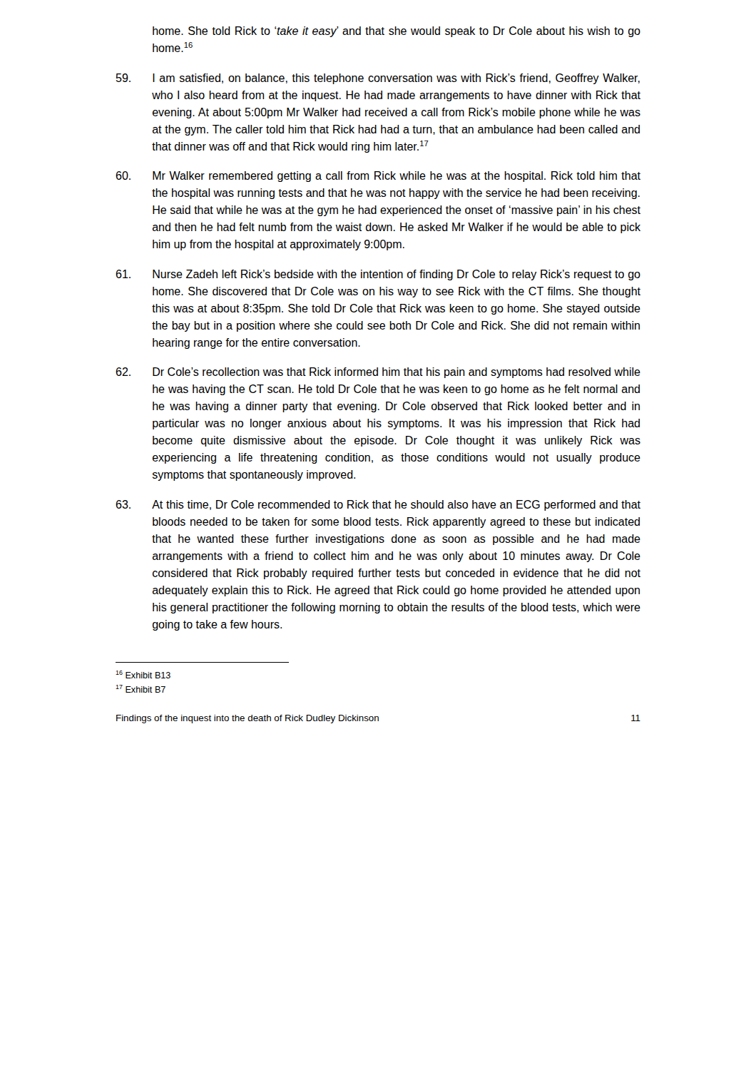home. She told Rick to ‘take it easy’ and that she would speak to Dr Cole about his wish to go home.16
59. I am satisfied, on balance, this telephone conversation was with Rick’s friend, Geoffrey Walker, who I also heard from at the inquest. He had made arrangements to have dinner with Rick that evening. At about 5:00pm Mr Walker had received a call from Rick’s mobile phone while he was at the gym. The caller told him that Rick had had a turn, that an ambulance had been called and that dinner was off and that Rick would ring him later.17
60. Mr Walker remembered getting a call from Rick while he was at the hospital. Rick told him that the hospital was running tests and that he was not happy with the service he had been receiving. He said that while he was at the gym he had experienced the onset of ‘massive pain’ in his chest and then he had felt numb from the waist down. He asked Mr Walker if he would be able to pick him up from the hospital at approximately 9:00pm.
61. Nurse Zadeh left Rick’s bedside with the intention of finding Dr Cole to relay Rick’s request to go home. She discovered that Dr Cole was on his way to see Rick with the CT films. She thought this was at about 8:35pm. She told Dr Cole that Rick was keen to go home. She stayed outside the bay but in a position where she could see both Dr Cole and Rick. She did not remain within hearing range for the entire conversation.
62. Dr Cole’s recollection was that Rick informed him that his pain and symptoms had resolved while he was having the CT scan. He told Dr Cole that he was keen to go home as he felt normal and he was having a dinner party that evening. Dr Cole observed that Rick looked better and in particular was no longer anxious about his symptoms. It was his impression that Rick had become quite dismissive about the episode. Dr Cole thought it was unlikely Rick was experiencing a life threatening condition, as those conditions would not usually produce symptoms that spontaneously improved.
63. At this time, Dr Cole recommended to Rick that he should also have an ECG performed and that bloods needed to be taken for some blood tests. Rick apparently agreed to these but indicated that he wanted these further investigations done as soon as possible and he had made arrangements with a friend to collect him and he was only about 10 minutes away. Dr Cole considered that Rick probably required further tests but conceded in evidence that he did not adequately explain this to Rick. He agreed that Rick could go home provided he attended upon his general practitioner the following morning to obtain the results of the blood tests, which were going to take a few hours.
16 Exhibit B13
17 Exhibit B7
Findings of the inquest into the death of Rick Dudley Dickinson 11